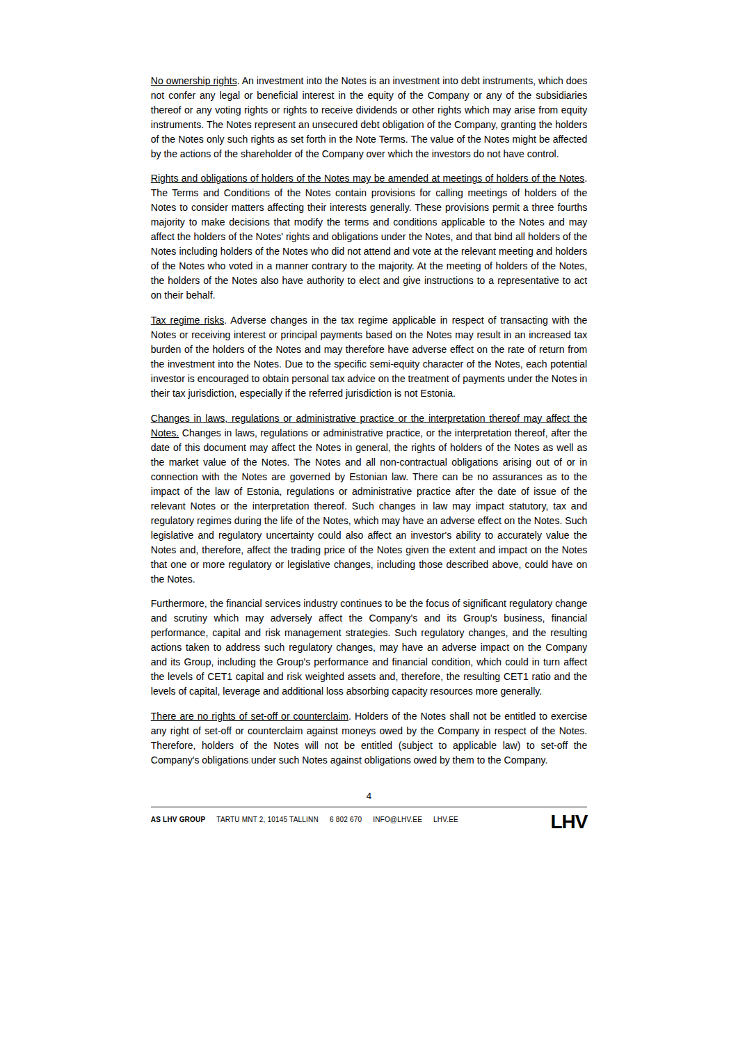No ownership rights. An investment into the Notes is an investment into debt instruments, which does not confer any legal or beneficial interest in the equity of the Company or any of the subsidiaries thereof or any voting rights or rights to receive dividends or other rights which may arise from equity instruments. The Notes represent an unsecured debt obligation of the Company, granting the holders of the Notes only such rights as set forth in the Note Terms. The value of the Notes might be affected by the actions of the shareholder of the Company over which the investors do not have control.
Rights and obligations of holders of the Notes may be amended at meetings of holders of the Notes. The Terms and Conditions of the Notes contain provisions for calling meetings of holders of the Notes to consider matters affecting their interests generally. These provisions permit a three fourths majority to make decisions that modify the terms and conditions applicable to the Notes and may affect the holders of the Notes' rights and obligations under the Notes, and that bind all holders of the Notes including holders of the Notes who did not attend and vote at the relevant meeting and holders of the Notes who voted in a manner contrary to the majority. At the meeting of holders of the Notes, the holders of the Notes also have authority to elect and give instructions to a representative to act on their behalf.
Tax regime risks. Adverse changes in the tax regime applicable in respect of transacting with the Notes or receiving interest or principal payments based on the Notes may result in an increased tax burden of the holders of the Notes and may therefore have adverse effect on the rate of return from the investment into the Notes. Due to the specific semi-equity character of the Notes, each potential investor is encouraged to obtain personal tax advice on the treatment of payments under the Notes in their tax jurisdiction, especially if the referred jurisdiction is not Estonia.
Changes in laws, regulations or administrative practice or the interpretation thereof may affect the Notes. Changes in laws, regulations or administrative practice, or the interpretation thereof, after the date of this document may affect the Notes in general, the rights of holders of the Notes as well as the market value of the Notes. The Notes and all non-contractual obligations arising out of or in connection with the Notes are governed by Estonian law. There can be no assurances as to the impact of the law of Estonia, regulations or administrative practice after the date of issue of the relevant Notes or the interpretation thereof. Such changes in law may impact statutory, tax and regulatory regimes during the life of the Notes, which may have an adverse effect on the Notes. Such legislative and regulatory uncertainty could also affect an investor's ability to accurately value the Notes and, therefore, affect the trading price of the Notes given the extent and impact on the Notes that one or more regulatory or legislative changes, including those described above, could have on the Notes.
Furthermore, the financial services industry continues to be the focus of significant regulatory change and scrutiny which may adversely affect the Company's and its Group's business, financial performance, capital and risk management strategies. Such regulatory changes, and the resulting actions taken to address such regulatory changes, may have an adverse impact on the Company and its Group, including the Group's performance and financial condition, which could in turn affect the levels of CET1 capital and risk weighted assets and, therefore, the resulting CET1 ratio and the levels of capital, leverage and additional loss absorbing capacity resources more generally.
There are no rights of set-off or counterclaim. Holders of the Notes shall not be entitled to exercise any right of set-off or counterclaim against moneys owed by the Company in respect of the Notes. Therefore, holders of the Notes will not be entitled (subject to applicable law) to set-off the Company's obligations under such Notes against obligations owed by them to the Company.
4
AS LHV GROUP TARTU MNT 2, 10145 TALLINN 6 802 670 INFO@LHV.EE LHV.EE
LHV